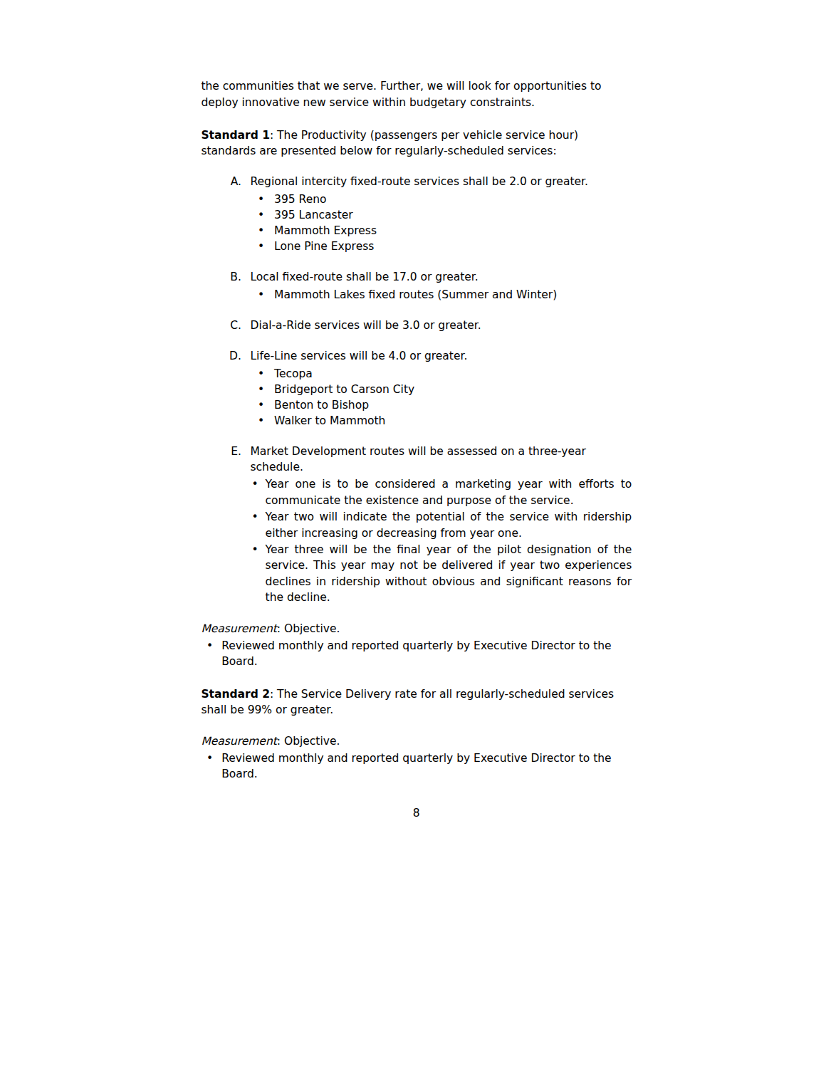the communities that we serve. Further, we will look for opportunities to deploy innovative new service within budgetary constraints.
Standard 1: The Productivity (passengers per vehicle service hour) standards are presented below for regularly-scheduled services:
Regional intercity fixed-route services shall be 2.0 or greater.
395 Reno
395 Lancaster
Mammoth Express
Lone Pine Express
Local fixed-route shall be 17.0 or greater.
Mammoth Lakes fixed routes (Summer and Winter)
Dial-a-Ride services will be 3.0 or greater.
Life-Line services will be 4.0 or greater.
Tecopa
Bridgeport to Carson City
Benton to Bishop
Walker to Mammoth
Market Development routes will be assessed on a three-year schedule.
Year one is to be considered a marketing year with efforts to communicate the existence and purpose of the service.
Year two will indicate the potential of the service with ridership either increasing or decreasing from year one.
Year three will be the final year of the pilot designation of the service. This year may not be delivered if year two experiences declines in ridership without obvious and significant reasons for the decline.
Measurement: Objective.
Reviewed monthly and reported quarterly by Executive Director to the Board.
Standard 2: The Service Delivery rate for all regularly-scheduled services shall be 99% or greater.
Measurement: Objective.
Reviewed monthly and reported quarterly by Executive Director to the Board.
8